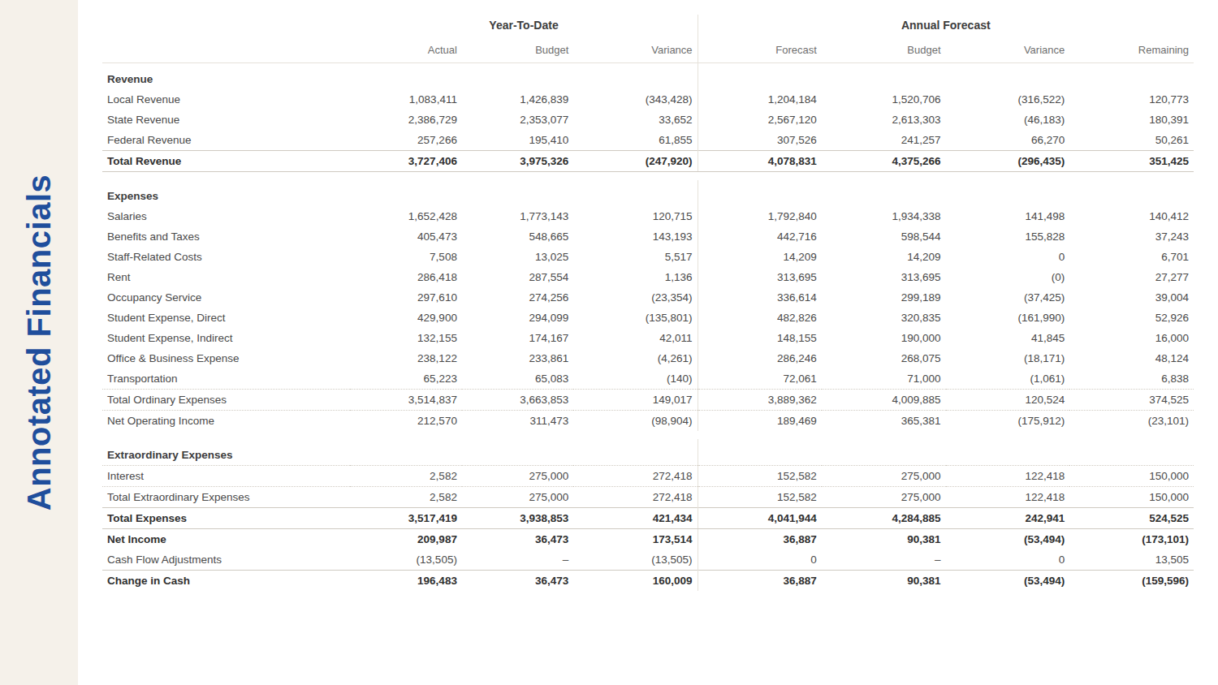Annotated Financials
| | Year-To-Date | Annual Forecast |
| --- | --- | --- |
| | Actual | Budget | Variance | Forecast | Budget | Variance | Remaining |
| Revenue | | | | | | | |
| Local Revenue | 1,083,411 | 1,426,839 | (343,428) | 1,204,184 | 1,520,706 | (316,522) | 120,773 |
| State Revenue | 2,386,729 | 2,353,077 | 33,652 | 2,567,120 | 2,613,303 | (46,183) | 180,391 |
| Federal Revenue | 257,266 | 195,410 | 61,855 | 307,526 | 241,257 | 66,270 | 50,261 |
| Total Revenue | 3,727,406 | 3,975,326 | (247,920) | 4,078,831 | 4,375,266 | (296,435) | 351,425 |
| Expenses | | | | | | | |
| Salaries | 1,652,428 | 1,773,143 | 120,715 | 1,792,840 | 1,934,338 | 141,498 | 140,412 |
| Benefits and Taxes | 405,473 | 548,665 | 143,193 | 442,716 | 598,544 | 155,828 | 37,243 |
| Staff-Related Costs | 7,508 | 13,025 | 5,517 | 14,209 | 14,209 | 0 | 6,701 |
| Rent | 286,418 | 287,554 | 1,136 | 313,695 | 313,695 | (0) | 27,277 |
| Occupancy Service | 297,610 | 274,256 | (23,354) | 336,614 | 299,189 | (37,425) | 39,004 |
| Student Expense, Direct | 429,900 | 294,099 | (135,801) | 482,826 | 320,835 | (161,990) | 52,926 |
| Student Expense, Indirect | 132,155 | 174,167 | 42,011 | 148,155 | 190,000 | 41,845 | 16,000 |
| Office & Business Expense | 238,122 | 233,861 | (4,261) | 286,246 | 268,075 | (18,171) | 48,124 |
| Transportation | 65,223 | 65,083 | (140) | 72,061 | 71,000 | (1,061) | 6,838 |
| Total Ordinary Expenses | 3,514,837 | 3,663,853 | 149,017 | 3,889,362 | 4,009,885 | 120,524 | 374,525 |
| Net Operating Income | 212,570 | 311,473 | (98,904) | 189,469 | 365,381 | (175,912) | (23,101) |
| Extraordinary Expenses | | | | | | | |
| Interest | 2,582 | 275,000 | 272,418 | 152,582 | 275,000 | 122,418 | 150,000 |
| Total Extraordinary Expenses | 2,582 | 275,000 | 272,418 | 152,582 | 275,000 | 122,418 | 150,000 |
| Total Expenses | 3,517,419 | 3,938,853 | 421,434 | 4,041,944 | 4,284,885 | 242,941 | 524,525 |
| Net Income | 209,987 | 36,473 | 173,514 | 36,887 | 90,381 | (53,494) | (173,101) |
| Cash Flow Adjustments | (13,505) | – | (13,505) | 0 | – | 0 | 13,505 |
| Change in Cash | 196,483 | 36,473 | 160,009 | 36,887 | 90,381 | (53,494) | (159,596) |